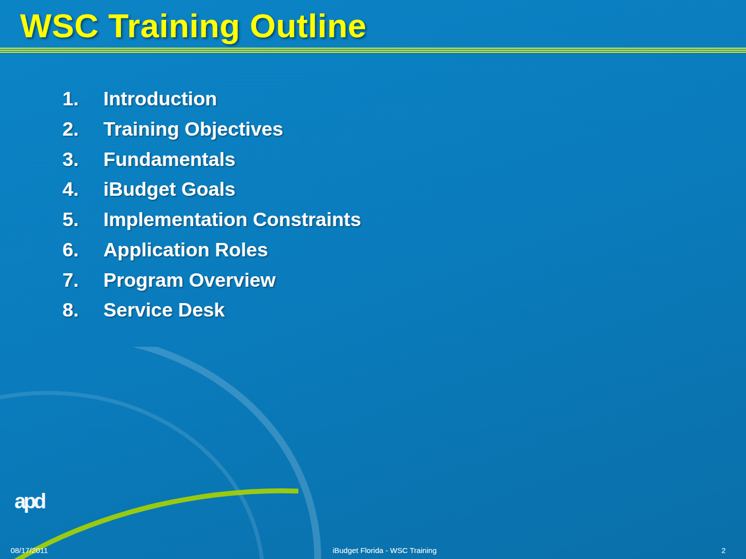WSC Training Outline
Introduction
Training Objectives
Fundamentals
iBudget Goals
Implementation Constraints
Application Roles
Program Overview
Service Desk
apd
08/17/2011 iBudget Florida - WSC Training 2